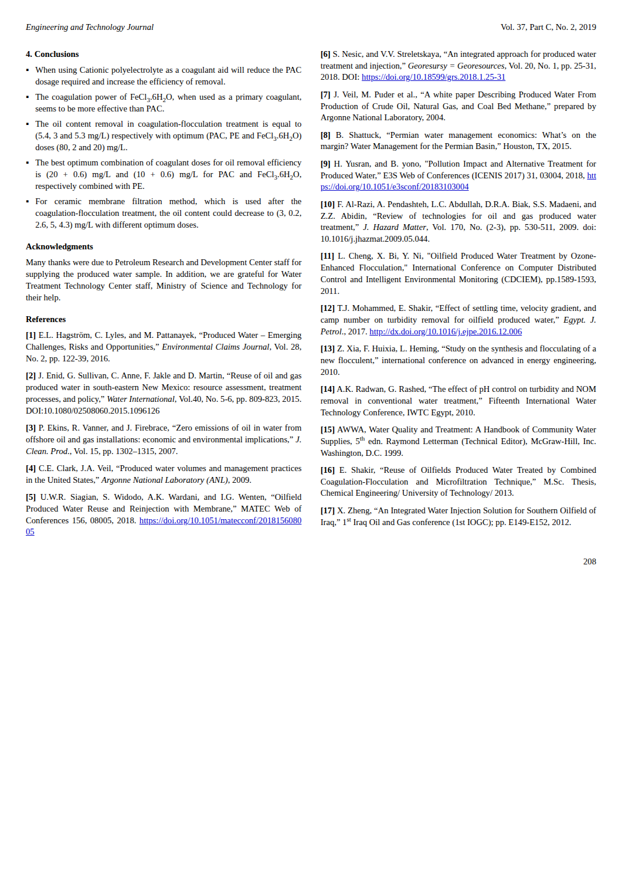Engineering and Technology Journal
Vol. 37, Part C, No. 2, 2019
4. Conclusions
When using Cationic polyelectrolyte as a coagulant aid will reduce the PAC dosage required and increase the efficiency of removal.
The coagulation power of FeCl3.6H2O, when used as a primary coagulant, seems to be more effective than PAC.
The oil content removal in coagulation-flocculation treatment is equal to (5.4, 3 and 5.3 mg/L) respectively with optimum (PAC, PE and FeCl3.6H2O) doses (80, 2 and 20) mg/L.
The best optimum combination of coagulant doses for oil removal efficiency is (20 + 0.6) mg/L and (10 + 0.6) mg/L for PAC and FeCl3.6H2O, respectively combined with PE.
For ceramic membrane filtration method, which is used after the coagulation-flocculation treatment, the oil content could decrease to (3, 0.2, 2.6, 5, 4.3) mg/L with different optimum doses.
Acknowledgments
Many thanks were due to Petroleum Research and Development Center staff for supplying the produced water sample. In addition, we are grateful for Water Treatment Technology Center staff, Ministry of Science and Technology for their help.
References
[1] E.L. Hagström, C. Lyles, and M. Pattanayek, “Produced Water – Emerging Challenges, Risks and Opportunities,” Environmental Claims Journal, Vol. 28, No. 2, pp. 122-39, 2016.
[2] J. Enid, G. Sullivan, C. Anne, F. Jakle and D. Martin, “Reuse of oil and gas produced water in south-eastern New Mexico: resource assessment, treatment processes, and policy,” Water International, Vol.40, No. 5-6, pp. 809-823, 2015. DOI:10.1080/02508060.2015.1096126
[3] P. Ekins, R. Vanner, and J. Firebrace, “Zero emissions of oil in water from offshore oil and gas installations: economic and environmental implications,” J. Clean. Prod., Vol. 15, pp. 1302–1315, 2007.
[4] C.E. Clark, J.A. Veil, “Produced water volumes and management practices in the United States,” Argonne National Laboratory (ANL), 2009.
[5] U.W.R. Siagian, S. Widodo, A.K. Wardani, and I.G. Wenten, “Oilfield Produced Water Reuse and Reinjection with Membrane,” MATEC Web of Conferences 156, 08005, 2018. https://doi.org/10.1051/matecconf/201815608005
[6] S. Nesic, and V.V. Streletskaya, “An integrated approach for produced water treatment and injection,” Georesursy = Georesources, Vol. 20, No. 1, pp. 25-31, 2018. DOI: https://doi.org/10.18599/grs.2018.1.25-31
[7] J. Veil, M. Puder et al., “A white paper Describing Produced Water From Production of Crude Oil, Natural Gas, and Coal Bed Methane,” prepared by Argonne National Laboratory, 2004.
[8] B. Shattuck, “Permian water management economics: What’s on the margin? Water Management for the Permian Basin,” Houston, TX, 2015.
[9] H. Yusran, and B. yono, "Pollution Impact and Alternative Treatment for Produced Water,” E3S Web of Conferences (ICENIS 2017) 31, 03004, 2018, https://doi.org/10.1051/e3sconf/20183103004
[10] F. Al-Razi, A. Pendashteh, L.C. Abdullah, D.R.A. Biak, S.S. Madaeni, and Z.Z. Abidin, “Review of technologies for oil and gas produced water treatment,” J. Hazard Matter, Vol. 170, No. (2-3), pp. 530-511, 2009. doi: 10.1016/j.jhazmat.2009.05.044.
[11] L. Cheng, X. Bi, Y. Ni, "Oilfield Produced Water Treatment by Ozone-Enhanced Flocculation," International Conference on Computer Distributed Control and Intelligent Environmental Monitoring (CDCIEM), pp.1589-1593, 2011.
[12] T.J. Mohammed, E. Shakir, “Effect of settling time, velocity gradient, and camp number on turbidity removal for oilfield produced water,” Egypt. J. Petrol., 2017. http://dx.doi.org/10.1016/j.ejpe.2016.12.006
[13] Z. Xia, F. Huixia, L. Heming, “Study on the synthesis and flocculating of a new flocculent,” international conference on advanced in energy engineering, 2010.
[14] A.K. Radwan, G. Rashed, “The effect of pH control on turbidity and NOM removal in conventional water treatment,” Fifteenth International Water Technology Conference, IWTC Egypt, 2010.
[15] AWWA, Water Quality and Treatment: A Handbook of Community Water Supplies, 5th edn. Raymond Letterman (Technical Editor), McGraw-Hill, Inc. Washington, D.C. 1999.
[16] E. Shakir, “Reuse of Oilfields Produced Water Treated by Combined Coagulation-Flocculation and Microfiltration Technique,” M.Sc. Thesis, Chemical Engineering/ University of Technology/ 2013.
[17] X. Zheng, “An Integrated Water Injection Solution for Southern Oilfield of Iraq,” 1st Iraq Oil and Gas conference (1st IOGC); pp. E149-E152, 2012.
208